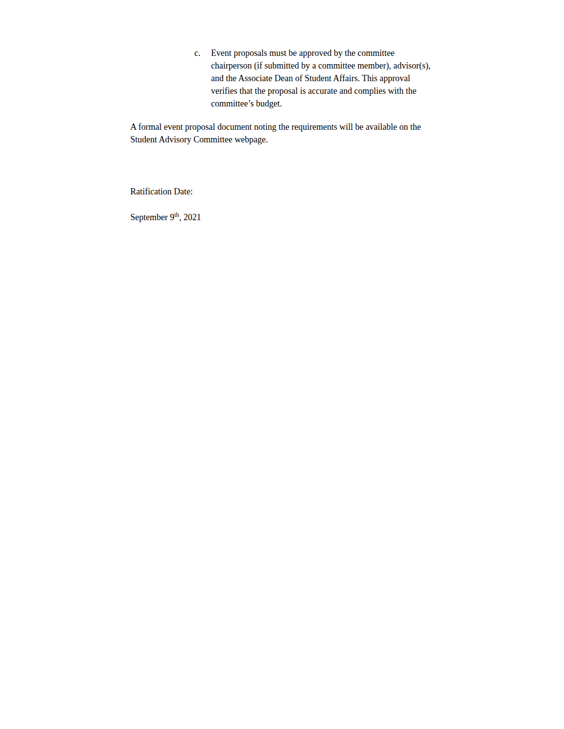Event proposals must be approved by the committee chairperson (if submitted by a committee member), advisor(s), and the Associate Dean of Student Affairs. This approval verifies that the proposal is accurate and complies with the committee’s budget.
A formal event proposal document noting the requirements will be available on the Student Advisory Committee webpage.
Ratification Date:
September 9th, 2021